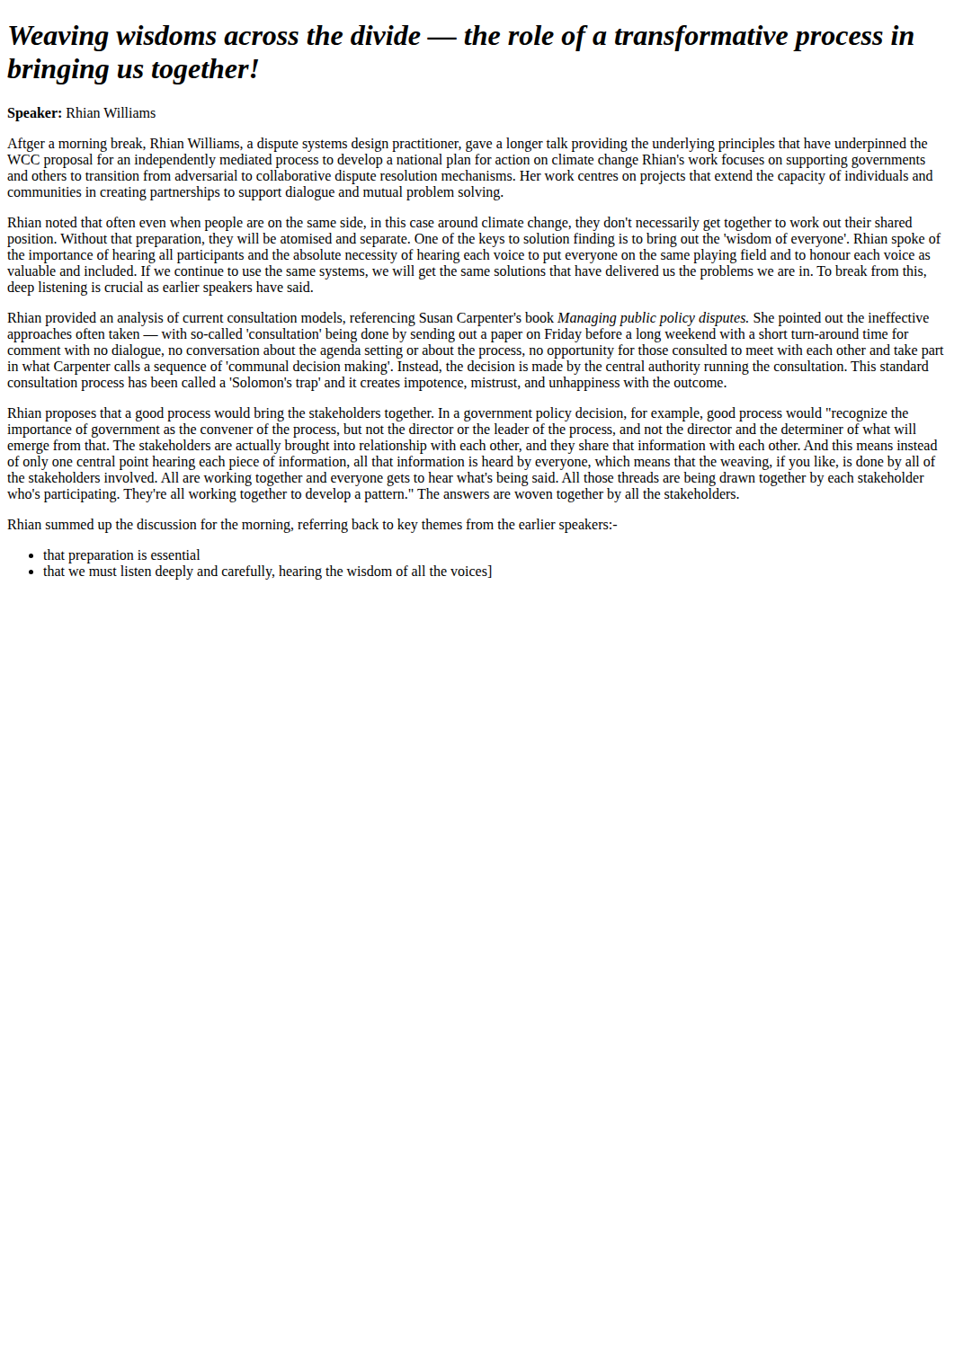Weaving wisdoms across the divide — the role of a transformative process in bringing us together!
Speaker: Rhian Williams
Aftger a morning break, Rhian Williams, a dispute systems design practitioner, gave a longer talk providing the underlying principles that have underpinned the WCC proposal for an independently mediated process to develop a national plan for action on climate change Rhian's work focuses on supporting governments and others to transition from adversarial to collaborative dispute resolution mechanisms. Her work centres on projects that extend the capacity of individuals and communities in creating partnerships to support dialogue and mutual problem solving.
Rhian noted that often even when people are on the same side, in this case around climate change, they don't necessarily get together to work out their shared position. Without that preparation, they will be atomised and separate. One of the keys to solution finding is to bring out the 'wisdom of everyone'. Rhian spoke of the importance of hearing all participants and the absolute necessity of hearing each voice to put everyone on the same playing field and to honour each voice as valuable and included. If we continue to use the same systems, we will get the same solutions that have delivered us the problems we are in. To break from this, deep listening is crucial as earlier speakers have said.
Rhian provided an analysis of current consultation models, referencing Susan Carpenter's book Managing public policy disputes. She pointed out the ineffective approaches often taken — with so-called 'consultation' being done by sending out a paper on Friday before a long weekend with a short turn-around time for comment with no dialogue, no conversation about the agenda setting or about the process, no opportunity for those consulted to meet with each other and take part in what Carpenter calls a sequence of 'communal decision making'. Instead, the decision is made by the central authority running the consultation. This standard consultation process has been called a 'Solomon's trap' and it creates impotence, mistrust, and unhappiness with the outcome.
Rhian proposes that a good process would bring the stakeholders together. In a government policy decision, for example, good process would "recognize the importance of government as the convener of the process, but not the director or the leader of the process, and not the director and the determiner of what will emerge from that. The stakeholders are actually brought into relationship with each other, and they share that information with each other. And this means instead of only one central point hearing each piece of information, all that information is heard by everyone, which means that the weaving, if you like, is done by all of the stakeholders involved. All are working together and everyone gets to hear what's being said. All those threads are being drawn together by each stakeholder who's participating. They're all working together to develop a pattern." The answers are woven together by all the stakeholders.
Rhian summed up the discussion for the morning, referring back to key themes from the earlier speakers:-
that preparation is essential
that we must listen deeply and carefully, hearing the wisdom of all the voices]